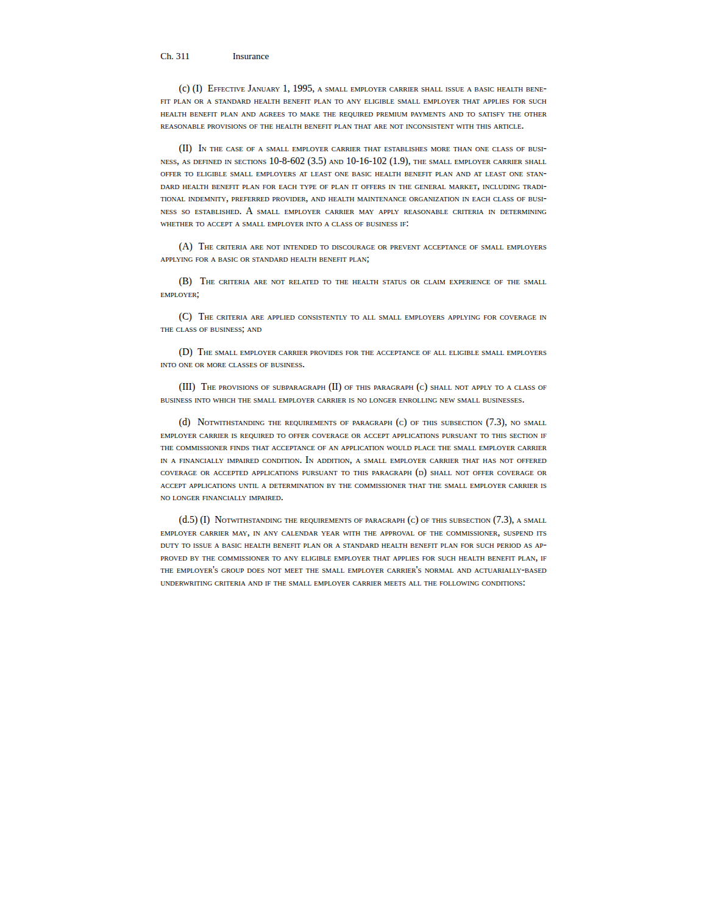Ch. 311 Insurance
(c) (I) Effective January 1, 1995, a small employer carrier shall issue a basic health benefit plan or a standard health benefit plan to any eligible small employer that applies for such health benefit plan and agrees to make the required premium payments and to satisfy the other reasonable provisions of the health benefit plan that are not inconsistent with this article.
(II) In the case of a small employer carrier that establishes more than one class of business, as defined in sections 10-8-602 (3.5) and 10-16-102 (1.9), the small employer carrier shall offer to eligible small employers at least one basic health benefit plan and at least one standard health benefit plan for each type of plan it offers in the general market, including traditional indemnity, preferred provider, and health maintenance organization in each class of business so established. A small employer carrier may apply reasonable criteria in determining whether to accept a small employer into a class of business if:
(A) The criteria are not intended to discourage or prevent acceptance of small employers applying for a basic or standard health benefit plan;
(B) The criteria are not related to the health status or claim experience of the small employer;
(C) The criteria are applied consistently to all small employers applying for coverage in the class of business; and
(D) The small employer carrier provides for the acceptance of all eligible small employers into one or more classes of business.
(III) The provisions of subparagraph (II) of this paragraph (c) shall not apply to a class of business into which the small employer carrier is no longer enrolling new small businesses.
(d) Notwithstanding the requirements of paragraph (c) of this subsection (7.3), no small employer carrier is required to offer coverage or accept applications pursuant to this section if the commissioner finds that acceptance of an application would place the small employer carrier in a financially impaired condition. In addition, a small employer carrier that has not offered coverage or accepted applications pursuant to this paragraph (d) shall not offer coverage or accept applications until a determination by the commissioner that the small employer carrier is no longer financially impaired.
(d.5) (I) Notwithstanding the requirements of paragraph (c) of this subsection (7.3), a small employer carrier may, in any calendar year with the approval of the commissioner, suspend its duty to issue a basic health benefit plan or a standard health benefit plan for such period as approved by the commissioner to any eligible employer that applies for such health benefit plan, if the employer's group does not meet the small employer carrier's normal and actuarially-based underwriting criteria and if the small employer carrier meets all the following conditions: